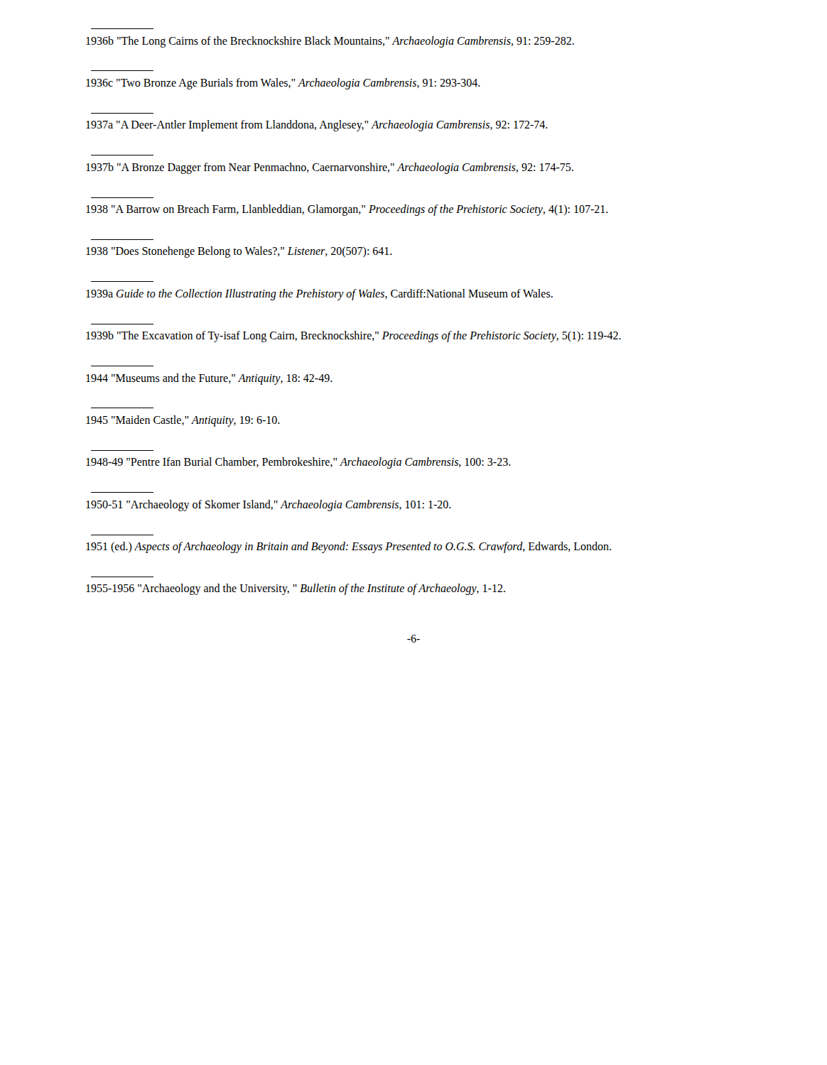1936b "The Long Cairns of the Brecknockshire Black Mountains," Archaeologia Cambrensis, 91: 259-282.
1936c "Two Bronze Age Burials from Wales," Archaeologia Cambrensis, 91: 293-304.
1937a "A Deer-Antler Implement from Llanddona, Anglesey," Archaeologia Cambrensis, 92: 172-74.
1937b "A Bronze Dagger from Near Penmachno, Caernarvonshire," Archaeologia Cambrensis, 92: 174-75.
1938 "A Barrow on Breach Farm, Llanbleddian, Glamorgan," Proceedings of the Prehistoric Society, 4(1): 107-21.
1938 "Does Stonehenge Belong to Wales?," Listener, 20(507): 641.
1939a Guide to the Collection Illustrating the Prehistory of Wales, Cardiff:National Museum of Wales.
1939b "The Excavation of Ty-isaf Long Cairn, Brecknockshire," Proceedings of the Prehistoric Society, 5(1): 119-42.
1944 "Museums and the Future," Antiquity, 18: 42-49.
1945 "Maiden Castle," Antiquity, 19: 6-10.
1948-49 "Pentre Ifan Burial Chamber, Pembrokeshire," Archaeologia Cambrensis, 100: 3-23.
1950-51 "Archaeology of Skomer Island," Archaeologia Cambrensis, 101: 1-20.
1951 (ed.) Aspects of Archaeology in Britain and Beyond: Essays Presented to O.G.S. Crawford, Edwards, London.
1955-1956 "Archaeology and the University, " Bulletin of the Institute of Archaeology, 1-12.
-6-